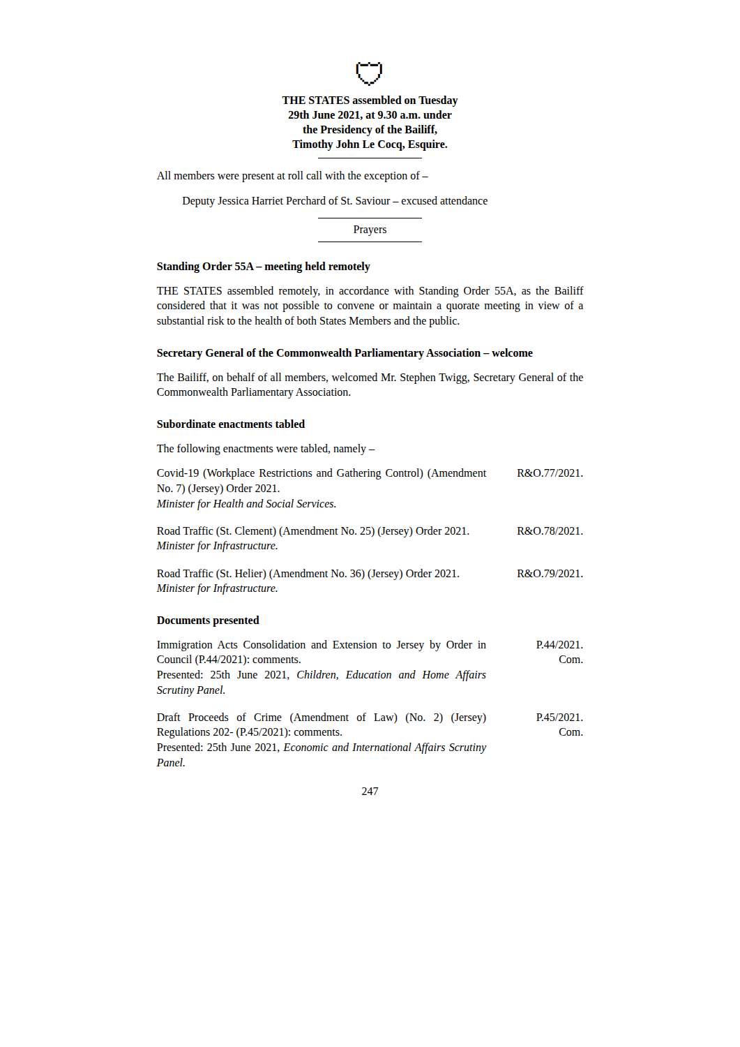🛡
THE STATES assembled on Tuesday
29th June 2021, at 9.30 a.m. under
the Presidency of the Bailiff,
Timothy John Le Cocq, Esquire.
All members were present at roll call with the exception of –
Deputy Jessica Harriet Perchard of St. Saviour – excused attendance
Prayers
Standing Order 55A – meeting held remotely
THE STATES assembled remotely, in accordance with Standing Order 55A, as the Bailiff considered that it was not possible to convene or maintain a quorate meeting in view of a substantial risk to the health of both States Members and the public.
Secretary General of the Commonwealth Parliamentary Association – welcome
The Bailiff, on behalf of all members, welcomed Mr. Stephen Twigg, Secretary General of the Commonwealth Parliamentary Association.
Subordinate enactments tabled
The following enactments were tabled, namely –
Covid-19 (Workplace Restrictions and Gathering Control) (Amendment No. 7) (Jersey) Order 2021.
Minister for Health and Social Services.
R&O.77/2021.
Road Traffic (St. Clement) (Amendment No. 25) (Jersey) Order 2021.
Minister for Infrastructure.
R&O.78/2021.
Road Traffic (St. Helier) (Amendment No. 36) (Jersey) Order 2021.
Minister for Infrastructure.
R&O.79/2021.
Documents presented
Immigration Acts Consolidation and Extension to Jersey by Order in Council (P.44/2021): comments.
Presented: 25th June 2021, Children, Education and Home Affairs Scrutiny Panel.
P.44/2021. Com.
Draft Proceeds of Crime (Amendment of Law) (No. 2) (Jersey) Regulations 202- (P.45/2021): comments.
Presented: 25th June 2021, Economic and International Affairs Scrutiny Panel.
P.45/2021. Com.
247